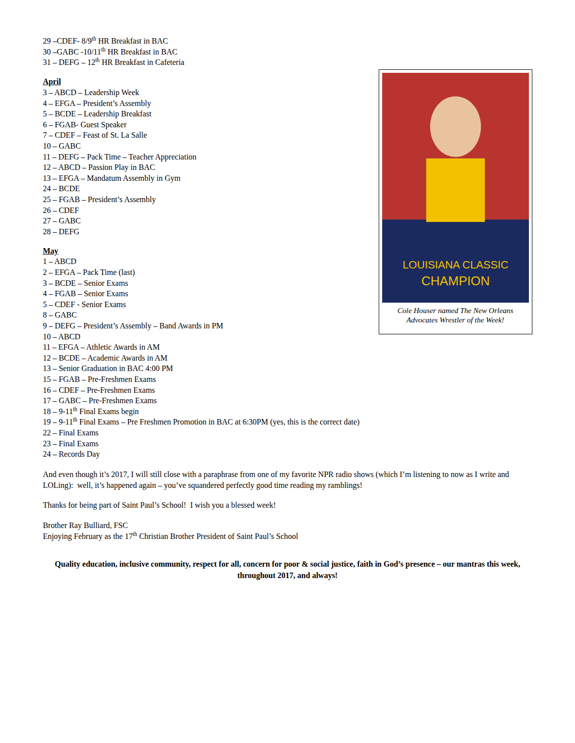29 –CDEF- 8/9th HR Breakfast in BAC
30 –GABC -10/11th HR Breakfast in BAC
31 – DEFG – 12th HR Breakfast in Cafeteria
Cole Houser named The New Orleans Advocates Wrestler of the Week!
April
3 – ABCD – Leadership Week
4 – EFGA – President’s Assembly
5 – BCDE – Leadership Breakfast
6 – FGAB- Guest Speaker
7 – CDEF – Feast of St. La Salle
10 – GABC
11 – DEFG – Pack Time – Teacher Appreciation
12 – ABCD – Passion Play in BAC
13 – EFGA – Mandatum Assembly in Gym
24 – BCDE
25 – FGAB – President’s Assembly
26 – CDEF
27 – GABC
28 – DEFG
May
1 – ABCD
2 – EFGA – Pack Time (last)
3 – BCDE – Senior Exams
4 – FGAB – Senior Exams
5 – CDEF - Senior Exams
8 – GABC
9 – DEFG – President’s Assembly – Band Awards in PM
10 – ABCD
11 – EFGA – Athletic Awards in AM
12 – BCDE – Academic Awards in AM
13 – Senior Graduation in BAC 4:00 PM
15 – FGAB – Pre-Freshmen Exams
16 – CDEF – Pre-Freshmen Exams
17 – GABC – Pre-Freshmen Exams
18 – 9-11th Final Exams begin
19 – 9-11th Final Exams – Pre Freshmen Promotion in BAC at 6:30PM (yes, this is the correct date)
22 – Final Exams
23 – Final Exams
24 – Records Day
And even though it’s 2017, I will still close with a paraphrase from one of my favorite NPR radio shows (which I’m listening to now as I write and LOLing): well, it’s happened again – you’ve squandered perfectly good time reading my ramblings!
Thanks for being part of Saint Paul’s School! I wish you a blessed week!
Brother Ray Bulliard, FSC
Enjoying February as the 17th Christian Brother President of Saint Paul’s School
Quality education, inclusive community, respect for all, concern for poor & social justice, faith in God’s presence – our mantras this week, throughout 2017, and always!